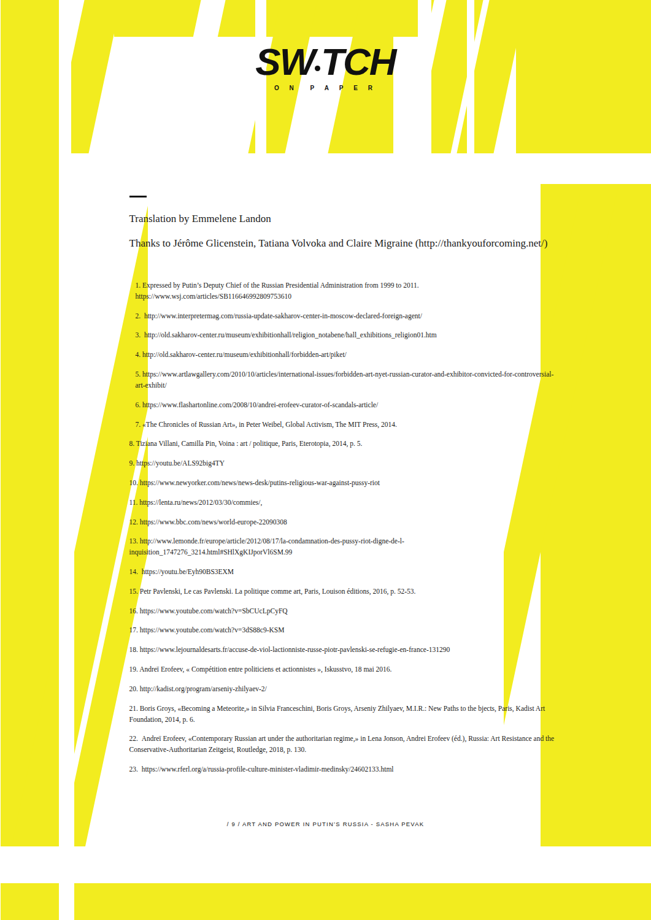SW TCH
O N P A P E R
Translation by Emmelene Landon
Thanks to Jérôme Glicenstein, Tatiana Volvoka and Claire Migraine (http://thankyouforcoming.net/)
Expressed by Putin’s Deputy Chief of the Russian Presidential Administration from 1999 to 2011. https://www.wsj.com/articles/SB116646992809753610
http://www.interpretermag.com/russia-update-sakharov-center-in-moscow-declared-foreign-agent/
http://old.sakharov-center.ru/museum/exhibitionhall/religion_notabene/hall_exhibitions_religion01.htm
http://old.sakharov-center.ru/museum/exhibitionhall/forbidden-art/piket/
https://www.artlawgallery.com/2010/10/articles/international-issues/forbidden-art-nyet-russian-curator-and-exhibitor-convicted-for-controversial-art-exhibit/
https://www.flashartonline.com/2008/10/andrei-erofeev-curator-of-scandals-article/
«The Chronicles of Russian Art», in Peter Weibel, Global Activism, The MIT Press, 2014.
Tiziana Villani, Camilla Pin, Voina : art / politique, Paris, Eterotopia, 2014, p. 5.
https://youtu.be/ALS92big4TY
https://www.newyorker.com/news/news-desk/putins-religious-war-against-pussy-riot
https://lenta.ru/news/2012/03/30/commies/,
https://www.bbc.com/news/world-europe-22090308
http://www.lemonde.fr/europe/article/2012/08/17/la-condamnation-des-pussy-riot-digne-de-l-inquisition_1747276_3214.html#SHlXgKIJporVl6SM.99
https://youtu.be/Eyh90BS3EXM
Petr Pavlenski, Le cas Pavlenski. La politique comme art, Paris, Louison éditions, 2016, p. 52-53.
https://www.youtube.com/watch?v=SbCUcLpCyFQ
https://www.youtube.com/watch?v=3dS88c9-KSM
https://www.lejournaldesarts.fr/accuse-de-viol-lactionniste-russe-piotr-pavlenski-se-refugie-en-france-131290
Andreï Erofeev, « Compétition entre politiciens et actionnistes », Iskusstvo, 18 mai 2016.
http://kadist.org/program/arseniy-zhilyaev-2/
Boris Groys, «Becoming a Meteorite,» in Silvia Franceschini, Boris Groys, Arseniy Zhilyaev, M.I.R.: New Paths to the bjects, Paris, Kadist Art Foundation, 2014, p. 6.
Andreï Erofeev, «Contemporary Russian art under the authoritarian regime,» in Lena Jonson, Andrei Erofeev (éd.), Russia: Art Resistance and the Conservative-Authoritarian Zeitgeist, Routledge, 2018, p. 130.
https://www.rferl.org/a/russia-profile-culture-minister-vladimir-medinsky/24602133.html
/ 9 / ART AND POWER IN PUTIN’S RUSSIA - SASHA PEVAK